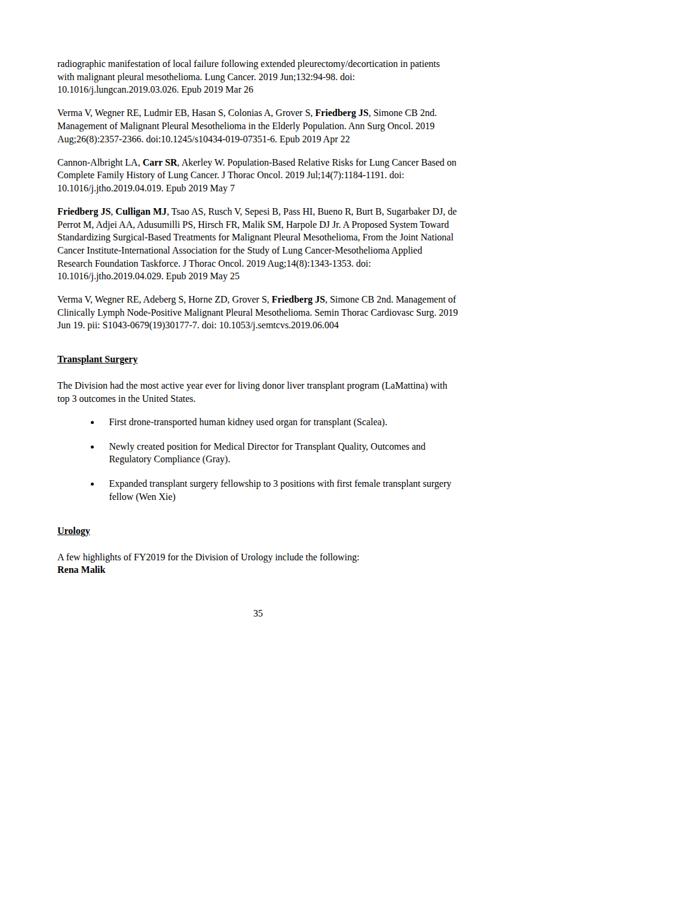radiographic manifestation of local failure following extended pleurectomy/decortication in patients with malignant pleural mesothelioma. Lung Cancer. 2019 Jun;132:94-98. doi: 10.1016/j.lungcan.2019.03.026. Epub 2019 Mar 26
Verma V, Wegner RE, Ludmir EB, Hasan S, Colonias A, Grover S, Friedberg JS, Simone CB 2nd. Management of Malignant Pleural Mesothelioma in the Elderly Population. Ann Surg Oncol. 2019 Aug;26(8):2357-2366. doi:10.1245/s10434-019-07351-6. Epub 2019 Apr 22
Cannon-Albright LA, Carr SR, Akerley W. Population-Based Relative Risks for Lung Cancer Based on Complete Family History of Lung Cancer. J Thorac Oncol. 2019 Jul;14(7):1184-1191. doi: 10.1016/j.jtho.2019.04.019. Epub 2019 May 7
Friedberg JS, Culligan MJ, Tsao AS, Rusch V, Sepesi B, Pass HI, Bueno R, Burt B, Sugarbaker DJ, de Perrot M, Adjei AA, Adusumilli PS, Hirsch FR, Malik SM, Harpole DJ Jr. A Proposed System Toward Standardizing Surgical-Based Treatments for Malignant Pleural Mesothelioma, From the Joint National Cancer Institute-International Association for the Study of Lung Cancer-Mesothelioma Applied Research Foundation Taskforce. J Thorac Oncol. 2019 Aug;14(8):1343-1353. doi: 10.1016/j.jtho.2019.04.029. Epub 2019 May 25
Verma V, Wegner RE, Adeberg S, Horne ZD, Grover S, Friedberg JS, Simone CB 2nd. Management of Clinically Lymph Node-Positive Malignant Pleural Mesothelioma. Semin Thorac Cardiovasc Surg. 2019 Jun 19. pii: S1043-0679(19)30177-7. doi: 10.1053/j.semtcvs.2019.06.004
Transplant Surgery
The Division had the most active year ever for living donor liver transplant program (LaMattina) with top 3 outcomes in the United States.
First drone-transported human kidney used organ for transplant (Scalea).
Newly created position for Medical Director for Transplant Quality, Outcomes and Regulatory Compliance (Gray).
Expanded transplant surgery fellowship to 3 positions with first female transplant surgery fellow (Wen Xie)
Urology
A few highlights of FY2019 for the Division of Urology include the following:
Rena Malik
35